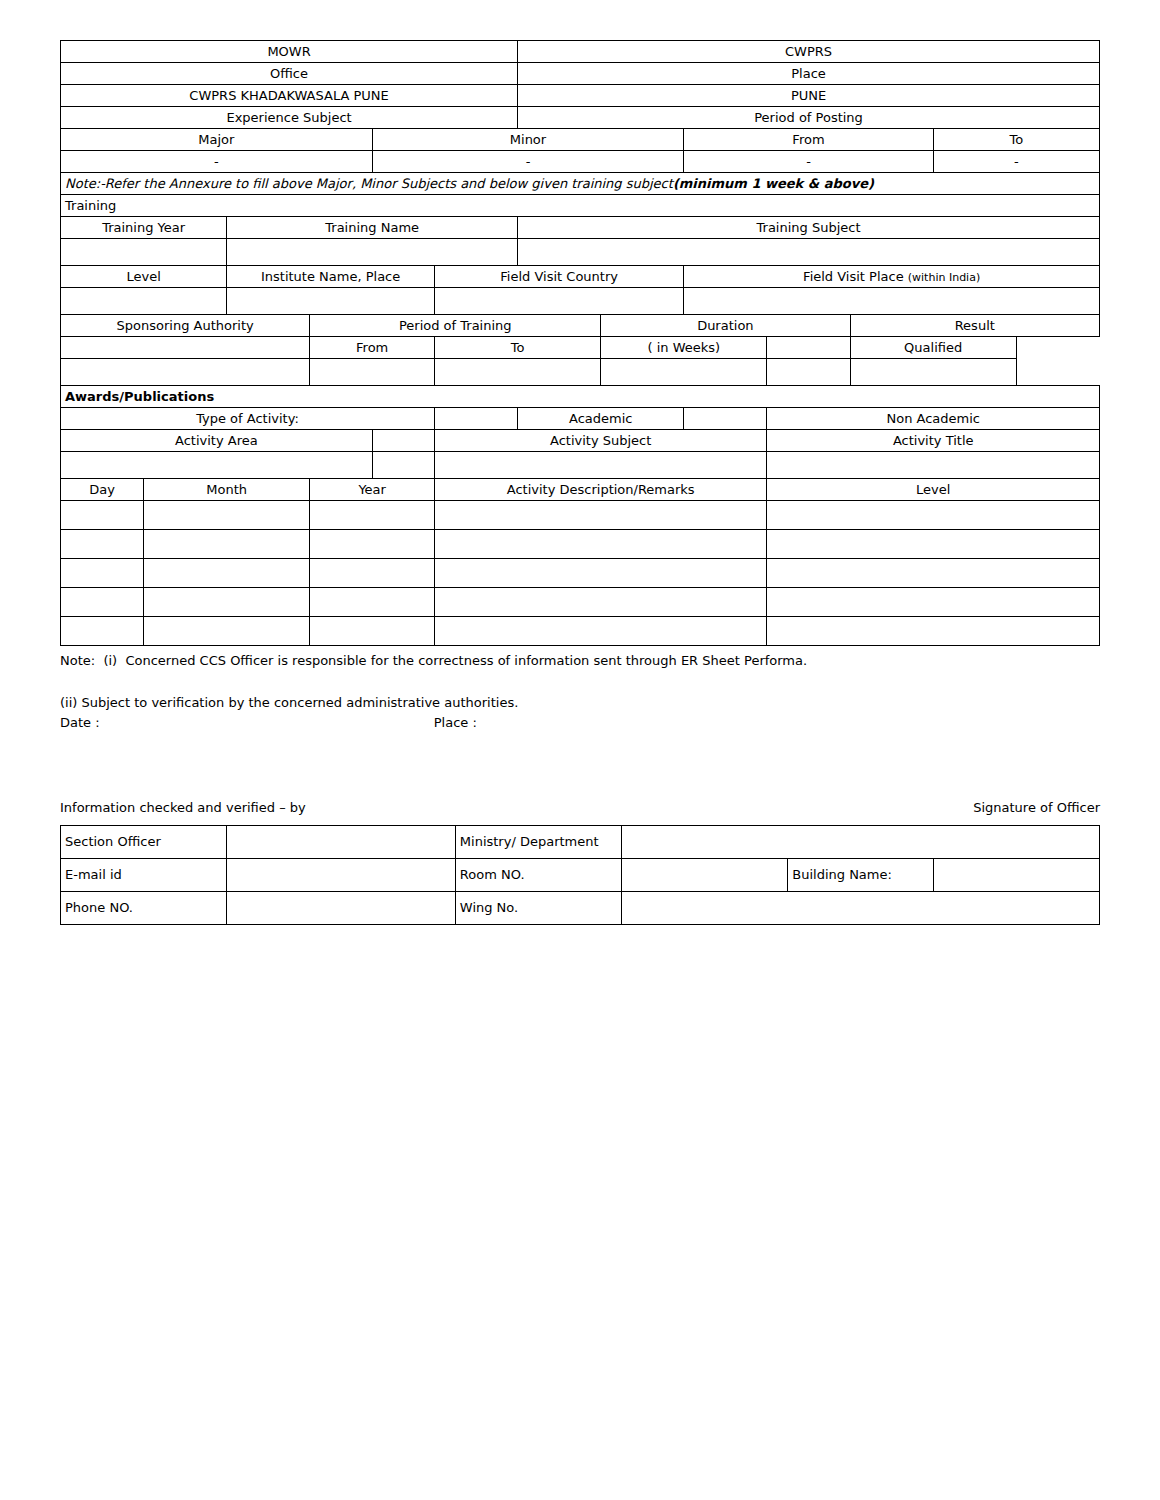| MOWR | CWPRS |
| Office | Place |
| CWPRS KHADAKWASALA PUNE | PUNE |
| Experience Subject | Period of Posting |
| Major | Minor | From | To |
| - | - | - | - |
| Note:-Refer the Annexure to fill above Major, Minor Subjects and below given training subject (minimum 1 week & above) |
| Training |
| Training Year | Training Name | Training Subject |
| Level | Institute Name, Place | Field Visit Country | Field Visit Place (within India) |
| Sponsoring Authority | Period of Training | Duration | Result |
| | From | To | ( in Weeks) | | Qualified |
| Awards/Publications |
| Type of Activity: | | Academic | | Non Academic |
| Activity Area | | Activity Subject | Activity Title |
| Day | Month | Year | Activity Description/Remarks | Level |
Note: (i) Concerned CCS Officer is responsible for the correctness of information sent through ER Sheet Performa.
(ii) Subject to verification by the concerned administrative authorities.
Date : Place :
Signature of Officer Information checked and verified – by
| Section Officer | | Ministry/ Department | |
| E-mail id | | Room NO. | | Building Name: | |
| Phone NO. | | Wing No. | |